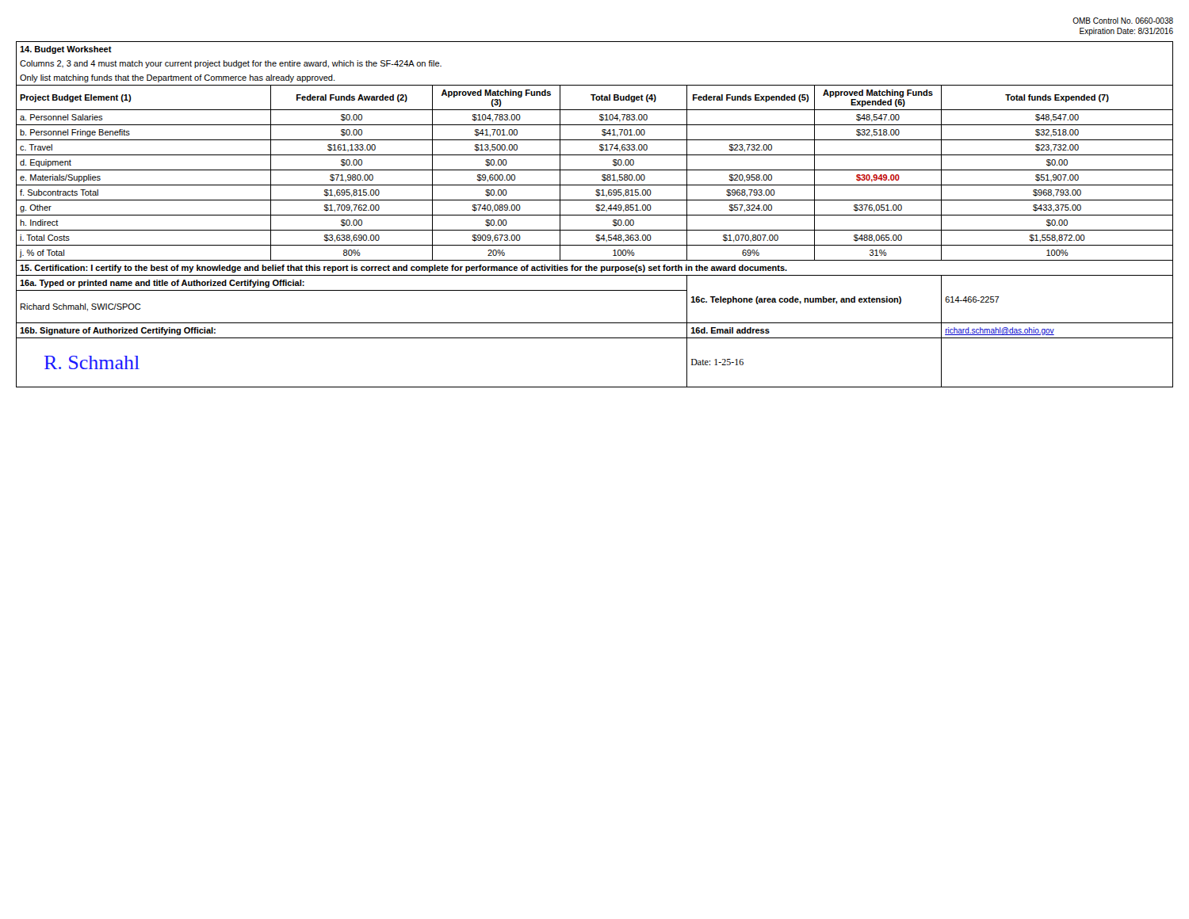OMB Control No. 0660-0038
Expiration Date: 8/31/2016
| 14. Budget Worksheet |
| Columns 2, 3 and 4 must match your current project budget for the entire award, which is the SF-424A on file. |
| Only list matching funds that the Department of Commerce has already approved. |
| Project Budget Element (1) | Federal Funds Awarded (2) | Approved Matching Funds (3) | Total Budget (4) | Federal Funds Expended (5) | Approved Matching Funds Expended (6) | Total funds Expended (7) |
| a. Personnel Salaries | $0.00 | $104,783.00 | $104,783.00 | | $48,547.00 | $48,547.00 |
| b. Personnel Fringe Benefits | $0.00 | $41,701.00 | $41,701.00 | | $32,518.00 | $32,518.00 |
| c. Travel | $161,133.00 | $13,500.00 | $174,633.00 | $23,732.00 | | $23,732.00 |
| d. Equipment | $0.00 | $0.00 | $0.00 | | | $0.00 |
| e. Materials/Supplies | $71,980.00 | $9,600.00 | $81,580.00 | $20,958.00 | $30,949.00 | $51,907.00 |
| f. Subcontracts Total | $1,695,815.00 | $0.00 | $1,695,815.00 | $968,793.00 | | $968,793.00 |
| g. Other | $1,709,762.00 | $740,089.00 | $2,449,851.00 | $57,324.00 | $376,051.00 | $433,375.00 |
| h. Indirect | $0.00 | $0.00 | $0.00 | | | $0.00 |
| i. Total Costs | $3,638,690.00 | $909,673.00 | $4,548,363.00 | $1,070,807.00 | $488,065.00 | $1,558,872.00 |
| j. % of Total | 80% | 20% | 100% | 69% | 31% | 100% |
| 15. Certification: I certify to the best of my knowledge and belief that this report is correct and complete for performance of activities for the purpose(s) set forth in the award documents. |
| 16a. Typed or printed name and title of Authorized Certifying Official: | 16c. Telephone (area code, number, and extension) | 614-466-2257 |
| Richard Schmahl, SWIC/SPOC |
| 16b. Signature of Authorized Certifying Official: | 16d. Email address | richard.schmahl@das.ohio.gov |
| R. Schmahl | Date: 1-25-16 | |